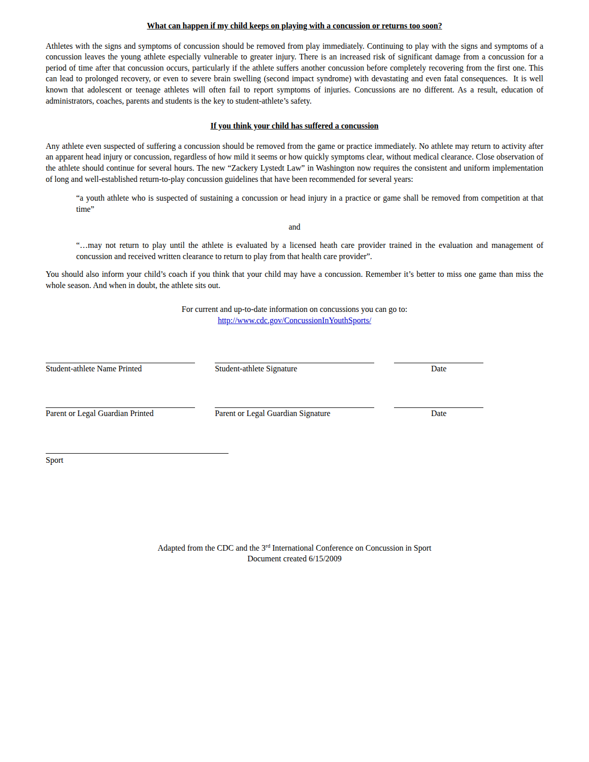What can happen if my child keeps on playing with a concussion or returns too soon?
Athletes with the signs and symptoms of concussion should be removed from play immediately. Continuing to play with the signs and symptoms of a concussion leaves the young athlete especially vulnerable to greater injury. There is an increased risk of significant damage from a concussion for a period of time after that concussion occurs, particularly if the athlete suffers another concussion before completely recovering from the first one. This can lead to prolonged recovery, or even to severe brain swelling (second impact syndrome) with devastating and even fatal consequences. It is well known that adolescent or teenage athletes will often fail to report symptoms of injuries. Concussions are no different. As a result, education of administrators, coaches, parents and students is the key to student-athlete’s safety.
If you think your child has suffered a concussion
Any athlete even suspected of suffering a concussion should be removed from the game or practice immediately. No athlete may return to activity after an apparent head injury or concussion, regardless of how mild it seems or how quickly symptoms clear, without medical clearance. Close observation of the athlete should continue for several hours. The new “Zackery Lystedt Law” in Washington now requires the consistent and uniform implementation of long and well-established return-to-play concussion guidelines that have been recommended for several years:
“a youth athlete who is suspected of sustaining a concussion or head injury in a practice or game shall be removed from competition at that time”
and
“…may not return to play until the athlete is evaluated by a licensed heath care provider trained in the evaluation and management of concussion and received written clearance to return to play from that health care provider”.
You should also inform your child’s coach if you think that your child may have a concussion. Remember it’s better to miss one game than miss the whole season. And when in doubt, the athlete sits out.
For current and up-to-date information on concussions you can go to:
http://www.cdc.gov/ConcussionInYouthSports/
| Student-athlete Name Printed | | Student-athlete Signature | | Date | |
| Parent or Legal Guardian Printed | | Parent or Legal Guardian Signature | | Date | |
Sport
Adapted from the CDC and the 3rd International Conference on Concussion in Sport
Document created 6/15/2009